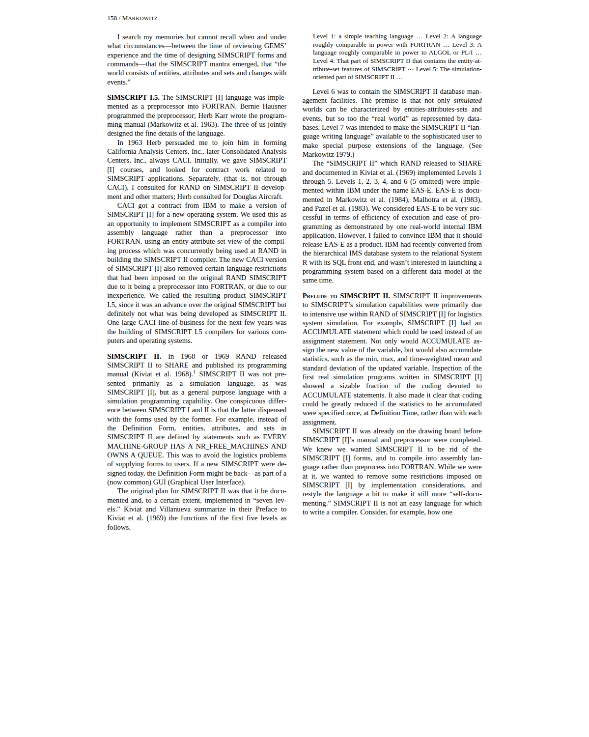158 / MARKOWITZ
I search my memories but cannot recall when and under what circumstances—between the time of reviewing GEMS’ experience and the time of designing SIMSCRIPT forms and commands—that the SIMSCRIPT mantra emerged, that “the world consists of entities, attributes and sets and changes with events.”
SIMSCRIPT I.5.
The SIMSCRIPT [I] language was implemented as a preprocessor into FORTRAN. Bernie Hausner programmed the preprocessor; Herb Karr wrote the programming manual (Markowitz et al. 1963). The three of us jointly designed the fine details of the language.
In 1963 Herb persuaded me to join him in forming California Analysis Centers, Inc., later Consolidated Analysis Centers, Inc., always CACI. Initially, we gave SIMSCRIPT [I] courses, and looked for contract work related to SIMSCRIPT applications. Separately, (that is, not through CACI), I consulted for RAND on SIMSCRIPT II development and other matters; Herb consulted for Douglas Aircraft.
CACI got a contract from IBM to make a version of SIMSCRIPT [I] for a new operating system. We used this as an opportunity to implement SIMSCRIPT as a compiler into assembly language rather than a preprocessor into FORTRAN, using an entity-attribute-set view of the compiling process which was concurrently being used at RAND in building the SIMSCRIPT II compiler. The new CACI version of SIMSCRIPT [I] also removed certain language restrictions that had been imposed on the original RAND SIMSCRIPT due to it being a preprocessor into FORTRAN, or due to our inexperience. We called the resulting product SIMSCRIPT I.5, since it was an advance over the original SIMSCRIPT but definitely not what was being developed as SIMSCRIPT II. One large CACI line-of-business for the next few years was the building of SIMSCRIPT I.5 compilers for various computers and operating systems.
SIMSCRIPT II.
In 1968 or 1969 RAND released SIMSCRIPT II to SHARE and published its programming manual (Kiviat et al. 1968).1 SIMSCRIPT II was not presented primarily as a simulation language, as was SIMSCRIPT [I], but as a general purpose language with a simulation programming capability. One conspicuous difference between SIMSCRIPT I and II is that the latter dispensed with the forms used by the former. For example, instead of the Definition Form, entities, attributes, and sets in SIMSCRIPT II are defined by statements such as EVERY MACHINE-GROUP HAS A NR_FREE_MACHINES AND OWNS A QUEUE. This was to avoid the logistics problems of supplying forms to users. If a new SIMSCRIPT were designed today, the Definition Form might be back—as part of a (now common) GUI (Graphical User Interface).
The original plan for SIMSCRIPT II was that it be documented and, to a certain extent, implemented in “seven levels.” Kiviat and Villanueva summarize in their Preface to Kiviat et al. (1969) the functions of the first five levels as follows.
Level 1: a simple teaching language … Level 2: A language roughly comparable in power with FORTRAN … Level 3: A language roughly comparable in power to ALGOL or PL/I … Level 4: That part of SIMSCRIPT II that contains the entity-attribute-set features of SIMSCRIPT ··· Level 5: The simulation-oriented part of SIMSCRIPT II …
Level 6 was to contain the SIMSCRIPT II database management facilities. The premise is that not only simulated worlds can be characterized by entities-attributes-sets and events, but so too the “real world” as represented by databases. Level 7 was intended to make the SIMSCRIPT II “language writing language” available to the sophisticated user to make special purpose extensions of the language. (See Markowitz 1979.)
The “SIMSCRIPT II” which RAND released to SHARE and documented in Kiviat et al. (1969) implemented Levels 1 through 5. Levels 1, 2, 3, 4, and 6 (5 omitted) were implemented within IBM under the name EAS-E. EAS-E is documented in Markowitz et al. (1984), Malhotra et al. (1983), and Pazel et al. (1983). We considered EAS-E to be very successful in terms of efficiency of execution and ease of programming as demonstrated by one real-world internal IBM application. However, I failed to convince IBM that it should release EAS-E as a product. IBM had recently converted from the hierarchical IMS database system to the relational System R with its SQL front end, and wasn’t interested in launching a programming system based on a different data model at the same time.
Prelude to SIMSCRIPT II.
SIMSCRIPT II improvements to SIMSCRIPT’s simulation capabilities were primarily due to intensive use within RAND of SIMSCRIPT [I] for logistics system simulation. For example, SIMSCRIPT [I] had an ACCUMULATE statement which could be used instead of an assignment statement. Not only would ACCUMULATE assign the new value of the variable, but would also accumulate statistics, such as the min, max, and time-weighted mean and standard deviation of the updated variable. Inspection of the first real simulation programs written in SIMSCRIPT [I] showed a sizable fraction of the coding devoted to ACCUMULATE statements. It also made it clear that coding could be greatly reduced if the statistics to be accumulated were specified once, at Definition Time, rather than with each assignment.
SIMSCRIPT II was already on the drawing board before SIMSCRIPT [I]’s manual and preprocessor were completed. We knew we wanted SIMSCRIPT II to be rid of the SIMSCRIPT [I] forms, and to compile into assembly language rather than preprocess into FORTRAN. While we were at it, we wanted to remove some restrictions imposed on SIMSCRIPT [I] by implementation considerations, and restyle the language a bit to make it still more “self-documenting.” SIMSCRIPT II is not an easy language for which to write a compiler. Consider, for example, how one